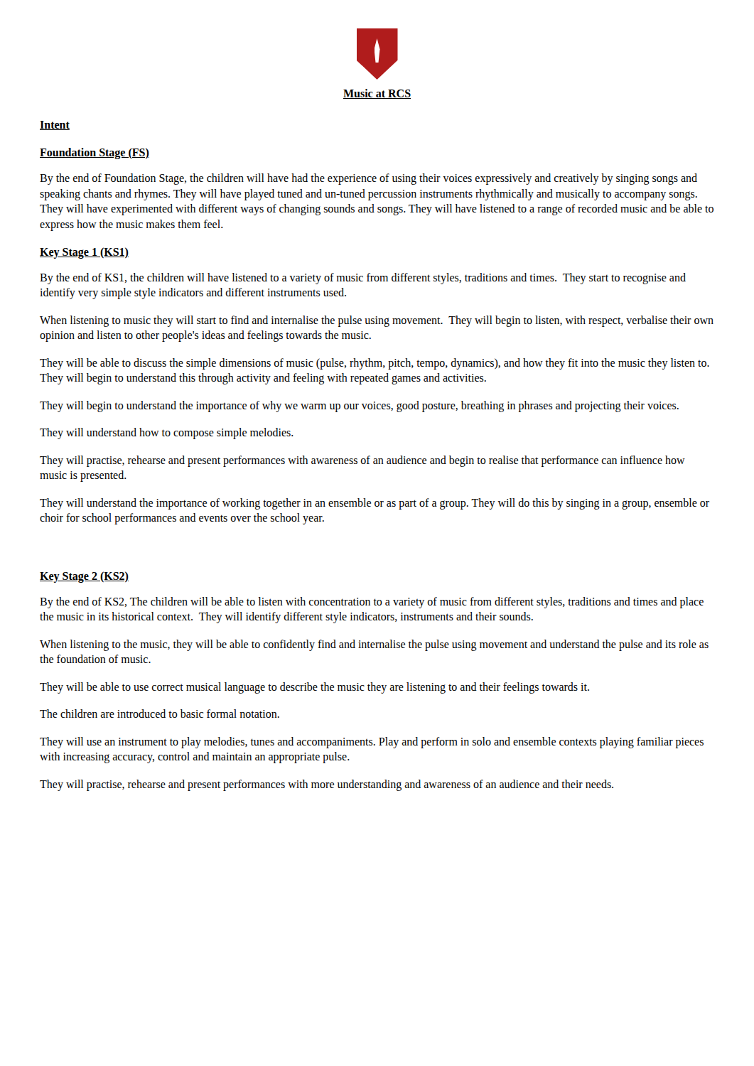Music at RCS
Intent
Foundation Stage (FS)
By the end of Foundation Stage, the children will have had the experience of using their voices expressively and creatively by singing songs and speaking chants and rhymes. They will have played tuned and un-tuned percussion instruments rhythmically and musically to accompany songs. They will have experimented with different ways of changing sounds and songs. They will have listened to a range of recorded music and be able to express how the music makes them feel.
Key Stage 1 (KS1)
By the end of KS1, the children will have listened to a variety of music from different styles, traditions and times. They start to recognise and identify very simple style indicators and different instruments used.
When listening to music they will start to find and internalise the pulse using movement. They will begin to listen, with respect, verbalise their own opinion and listen to other people's ideas and feelings towards the music.
They will be able to discuss the simple dimensions of music (pulse, rhythm, pitch, tempo, dynamics), and how they fit into the music they listen to. They will begin to understand this through activity and feeling with repeated games and activities.
They will begin to understand the importance of why we warm up our voices, good posture, breathing in phrases and projecting their voices.
They will understand how to compose simple melodies.
They will practise, rehearse and present performances with awareness of an audience and begin to realise that performance can influence how music is presented.
They will understand the importance of working together in an ensemble or as part of a group. They will do this by singing in a group, ensemble or choir for school performances and events over the school year.
Key Stage 2 (KS2)
By the end of KS2, The children will be able to listen with concentration to a variety of music from different styles, traditions and times and place the music in its historical context. They will identify different style indicators, instruments and their sounds.
When listening to the music, they will be able to confidently find and internalise the pulse using movement and understand the pulse and its role as the foundation of music.
They will be able to use correct musical language to describe the music they are listening to and their feelings towards it.
The children are introduced to basic formal notation.
They will use an instrument to play melodies, tunes and accompaniments. Play and perform in solo and ensemble contexts playing familiar pieces with increasing accuracy, control and maintain an appropriate pulse.
They will practise, rehearse and present performances with more understanding and awareness of an audience and their needs.